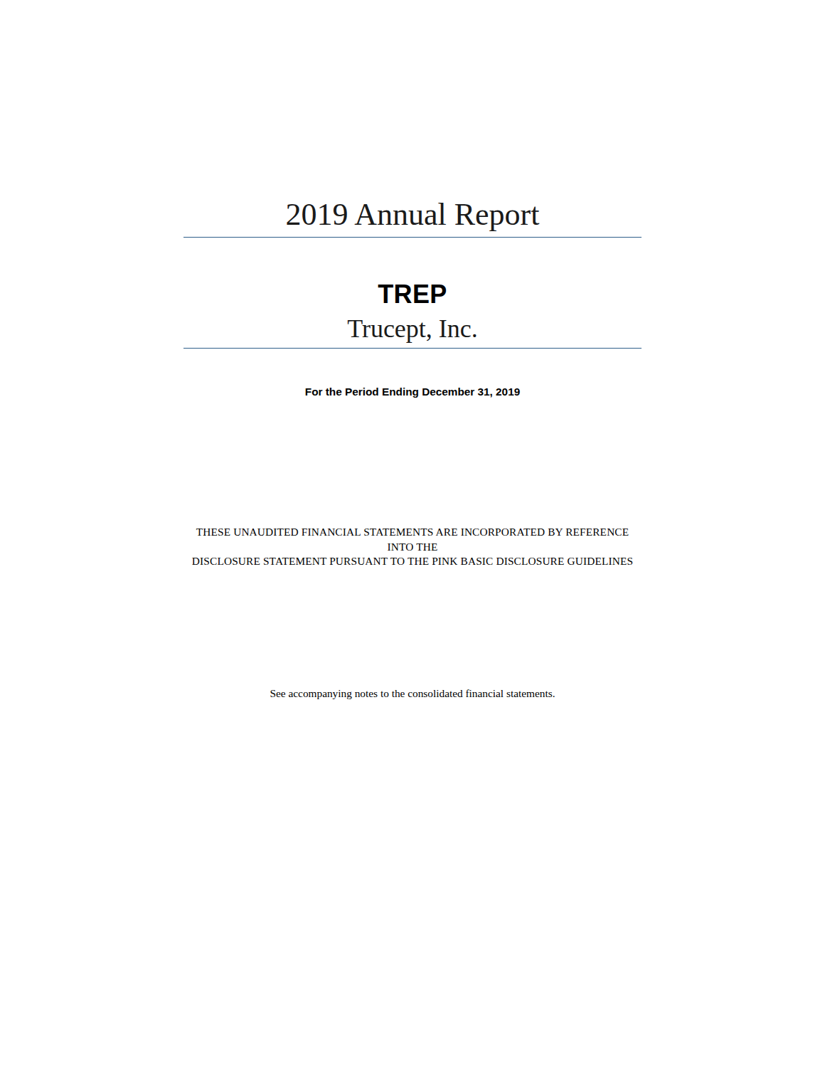2019 Annual Report
TREP
Trucept, Inc.
For the Period Ending December 31, 2019
THESE UNAUDITED FINANCIAL STATEMENTS ARE INCORPORATED BY REFERENCE INTO THE
DISCLOSURE STATEMENT PURSUANT TO THE PINK BASIC DISCLOSURE GUIDELINES
See accompanying notes to the consolidated financial statements.